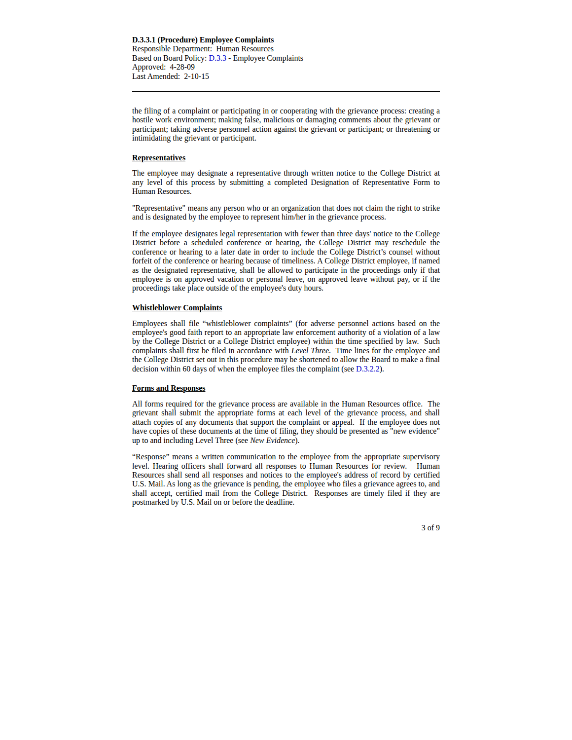D.3.3.1 (Procedure) Employee Complaints
Responsible Department: Human Resources
Based on Board Policy: D.3.3 - Employee Complaints
Approved: 4-28-09
Last Amended: 2-10-15
the filing of a complaint or participating in or cooperating with the grievance process: creating a hostile work environment; making false, malicious or damaging comments about the grievant or participant; taking adverse personnel action against the grievant or participant; or threatening or intimidating the grievant or participant.
Representatives
The employee may designate a representative through written notice to the College District at any level of this process by submitting a completed Designation of Representative Form to Human Resources.
"Representative" means any person who or an organization that does not claim the right to strike and is designated by the employee to represent him/her in the grievance process.
If the employee designates legal representation with fewer than three days' notice to the College District before a scheduled conference or hearing, the College District may reschedule the conference or hearing to a later date in order to include the College District’s counsel without forfeit of the conference or hearing because of timeliness. A College District employee, if named as the designated representative, shall be allowed to participate in the proceedings only if that employee is on approved vacation or personal leave, on approved leave without pay, or if the proceedings take place outside of the employee's duty hours.
Whistleblower Complaints
Employees shall file “whistleblower complaints” (for adverse personnel actions based on the employee's good faith report to an appropriate law enforcement authority of a violation of a law by the College District or a College District employee) within the time specified by law. Such complaints shall first be filed in accordance with Level Three. Time lines for the employee and the College District set out in this procedure may be shortened to allow the Board to make a final decision within 60 days of when the employee files the complaint (see D.3.2.2).
Forms and Responses
All forms required for the grievance process are available in the Human Resources office. The grievant shall submit the appropriate forms at each level of the grievance process, and shall attach copies of any documents that support the complaint or appeal. If the employee does not have copies of these documents at the time of filing, they should be presented as "new evidence" up to and including Level Three (see New Evidence).
“Response” means a written communication to the employee from the appropriate supervisory level. Hearing officers shall forward all responses to Human Resources for review. Human Resources shall send all responses and notices to the employee's address of record by certified U.S. Mail. As long as the grievance is pending, the employee who files a grievance agrees to, and shall accept, certified mail from the College District. Responses are timely filed if they are postmarked by U.S. Mail on or before the deadline.
3 of 9